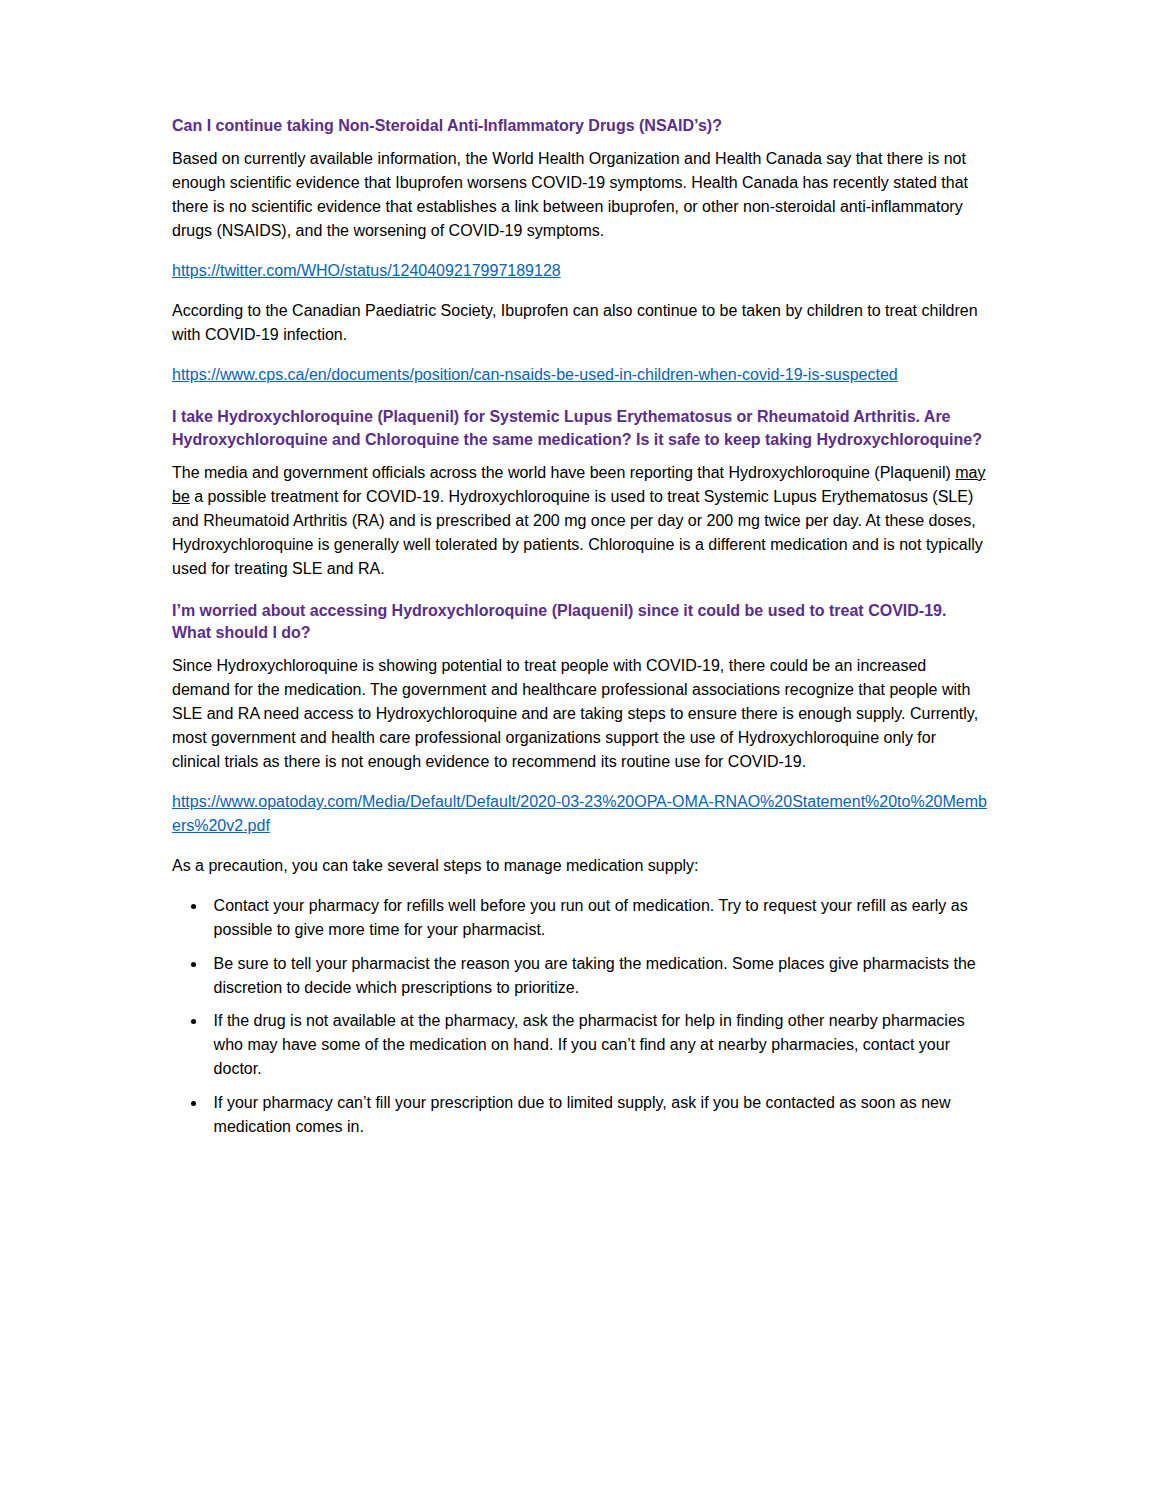Can I continue taking Non-Steroidal Anti-Inflammatory Drugs (NSAID’s)?
Based on currently available information, the World Health Organization and Health Canada say that there is not enough scientific evidence that Ibuprofen worsens COVID-19 symptoms. Health Canada has recently stated that there is no scientific evidence that establishes a link between ibuprofen, or other non-steroidal anti-inflammatory drugs (NSAIDS), and the worsening of COVID-19 symptoms.
https://twitter.com/WHO/status/1240409217997189128
According to the Canadian Paediatric Society, Ibuprofen can also continue to be taken by children to treat children with COVID-19 infection.
https://www.cps.ca/en/documents/position/can-nsaids-be-used-in-children-when-covid-19-is-suspected
I take Hydroxychloroquine (Plaquenil) for Systemic Lupus Erythematosus or Rheumatoid Arthritis. Are Hydroxychloroquine and Chloroquine the same medication? Is it safe to keep taking Hydroxychloroquine?
The media and government officials across the world have been reporting that Hydroxychloroquine (Plaquenil) may be a possible treatment for COVID-19. Hydroxychloroquine is used to treat Systemic Lupus Erythematosus (SLE) and Rheumatoid Arthritis (RA) and is prescribed at 200 mg once per day or 200 mg twice per day. At these doses, Hydroxychloroquine is generally well tolerated by patients. Chloroquine is a different medication and is not typically used for treating SLE and RA.
I’m worried about accessing Hydroxychloroquine (Plaquenil) since it could be used to treat COVID-19. What should I do?
Since Hydroxychloroquine is showing potential to treat people with COVID-19, there could be an increased demand for the medication. The government and healthcare professional associations recognize that people with SLE and RA need access to Hydroxychloroquine and are taking steps to ensure there is enough supply. Currently, most government and health care professional organizations support the use of Hydroxychloroquine only for clinical trials as there is not enough evidence to recommend its routine use for COVID-19.
https://www.opatoday.com/Media/Default/Default/2020-03-23%20OPA-OMA-RNAO%20Statement%20to%20Members%20v2.pdf
As a precaution, you can take several steps to manage medication supply:
Contact your pharmacy for refills well before you run out of medication. Try to request your refill as early as possible to give more time for your pharmacist.
Be sure to tell your pharmacist the reason you are taking the medication. Some places give pharmacists the discretion to decide which prescriptions to prioritize.
If the drug is not available at the pharmacy, ask the pharmacist for help in finding other nearby pharmacies who may have some of the medication on hand. If you can’t find any at nearby pharmacies, contact your doctor.
If your pharmacy can’t fill your prescription due to limited supply, ask if you be contacted as soon as new medication comes in.